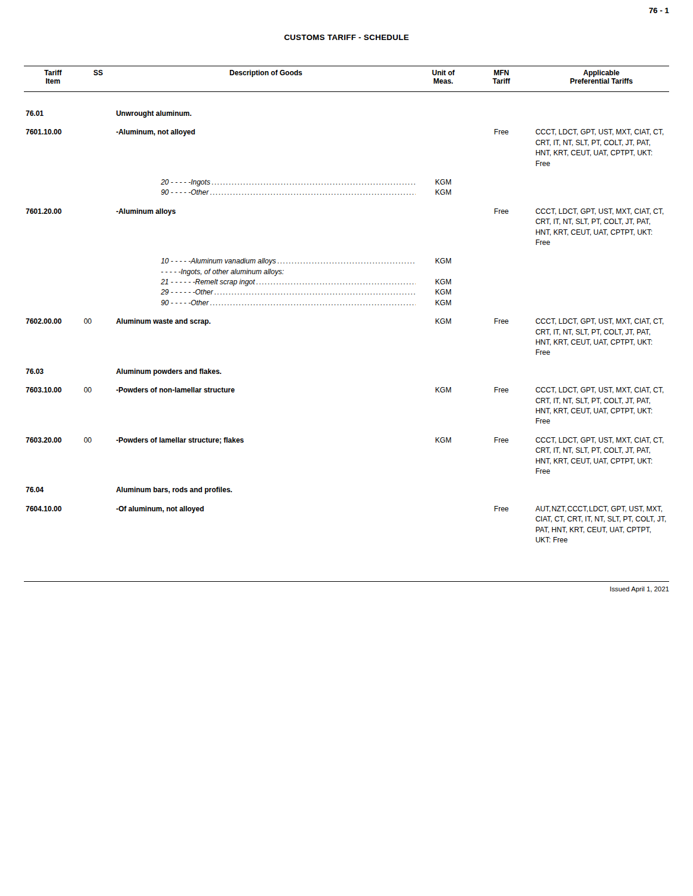76 - 1
CUSTOMS TARIFF - SCHEDULE
| Tariff Item | SS | Description of Goods | Unit of Meas. | MFN Tariff | Applicable Preferential Tariffs |
| --- | --- | --- | --- | --- | --- |
| 76.01 | | Unwrought aluminum. | | | |
| 7601.10.00 | | -Aluminum, not alloyed | | Free | CCCT, LDCT, GPT, UST, MXT, CIAT, CT, CRT, IT, NT, SLT, PT, COLT, JT, PAT, HNT, KRT, CEUT, UAT, CPTPT, UKT: Free |
| | | 20 - - - - -Ingots ................................................................................................. | KGM | | |
| | | 90 - - - - -Other .................................................................................................. | KGM | | |
| 7601.20.00 | | -Aluminum alloys | | Free | CCCT, LDCT, GPT, UST, MXT, CIAT, CT, CRT, IT, NT, SLT, PT, COLT, JT, PAT, HNT, KRT, CEUT, UAT, CPTPT, UKT: Free |
| | | 10 - - - - -Aluminum vanadium alloys ..................................................................... | KGM | | |
| | | - - - - -Ingots, of other aluminum alloys: | | | |
| | | 21 - - - - - -Remelt scrap ingot ............................................................................. | KGM | | |
| | | 29 - - - - - -Other .............................................................................................. | KGM | | |
| | | 90 - - - - -Other .................................................................................................. | KGM | | |
| 7602.00.00 | 00 | Aluminum waste and scrap. | KGM | Free | CCCT, LDCT, GPT, UST, MXT, CIAT, CT, CRT, IT, NT, SLT, PT, COLT, JT, PAT, HNT, KRT, CEUT, UAT, CPTPT, UKT: Free |
| 76.03 | | Aluminum powders and flakes. | | | |
| 7603.10.00 | 00 | -Powders of non-lamellar structure | KGM | Free | CCCT, LDCT, GPT, UST, MXT, CIAT, CT, CRT, IT, NT, SLT, PT, COLT, JT, PAT, HNT, KRT, CEUT, UAT, CPTPT, UKT: Free |
| 7603.20.00 | 00 | -Powders of lamellar structure; flakes | KGM | Free | CCCT, LDCT, GPT, UST, MXT, CIAT, CT, CRT, IT, NT, SLT, PT, COLT, JT, PAT, HNT, KRT, CEUT, UAT, CPTPT, UKT: Free |
| 76.04 | | Aluminum bars, rods and profiles. | | | |
| 7604.10.00 | | -Of aluminum, not alloyed | | Free | AUT, NZT, CCCT, LDCT, GPT, UST, MXT, CIAT, CT, CRT, IT, NT, SLT, PT, COLT, JT, PAT, HNT, KRT, CEUT, UAT, CPTPT, UKT: Free |
Issued April 1, 2021